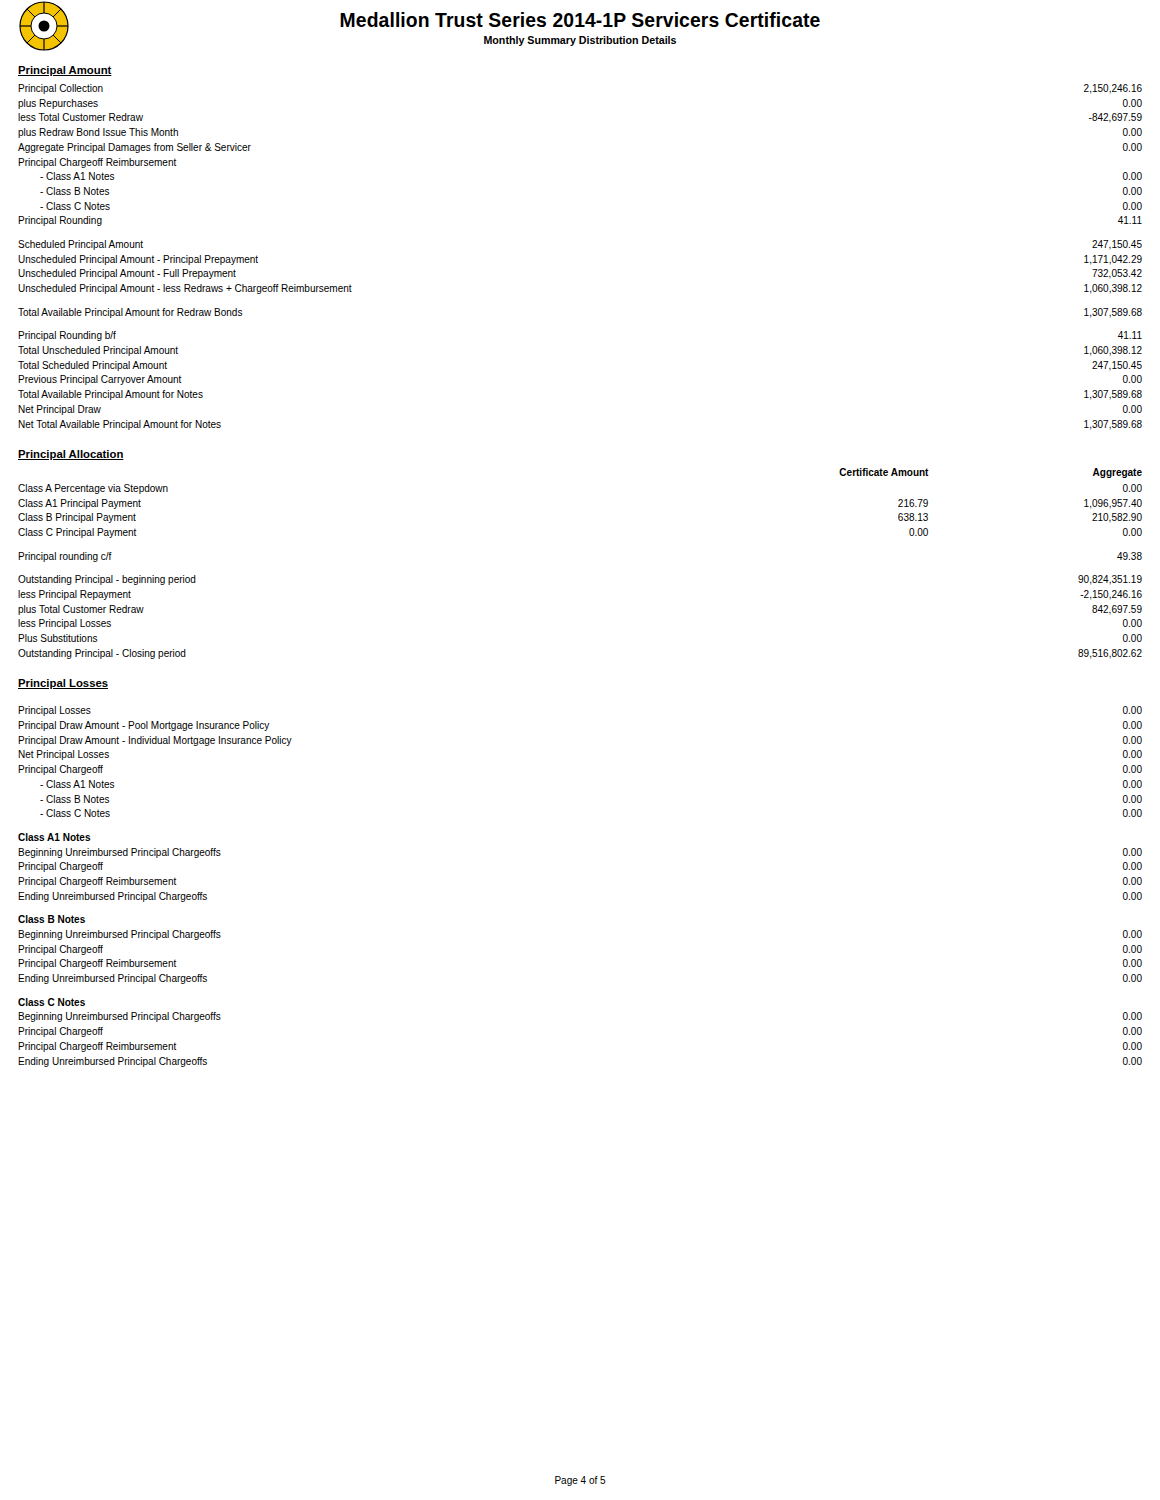Medallion Trust Series 2014-1P Servicers Certificate
Monthly Summary Distribution Details
Principal Amount
| Principal Collection | 2,150,246.16 |
| plus Repurchases | 0.00 |
| less Total Customer Redraw | -842,697.59 |
| plus Redraw Bond Issue This Month | 0.00 |
| Aggregate Principal Damages from Seller & Servicer | 0.00 |
| Principal Chargeoff Reimbursement | |
| - Class A1 Notes | 0.00 |
| - Class B Notes | 0.00 |
| - Class C Notes | 0.00 |
| Principal Rounding | 41.11 |
| Scheduled Principal Amount | 247,150.45 |
| Unscheduled Principal Amount - Principal Prepayment | 1,171,042.29 |
| Unscheduled Principal Amount - Full Prepayment | 732,053.42 |
| Unscheduled Principal Amount - less Redraws + Chargeoff Reimbursement | 1,060,398.12 |
| Total Available Principal Amount for Redraw Bonds | 1,307,589.68 |
| Principal Rounding b/f | 41.11 |
| Total Unscheduled Principal Amount | 1,060,398.12 |
| Total Scheduled Principal Amount | 247,150.45 |
| Previous Principal Carryover Amount | 0.00 |
| Total Available Principal Amount for Notes | 1,307,589.68 |
| Net Principal Draw | 0.00 |
| Net Total Available Principal Amount for Notes | 1,307,589.68 |
Principal Allocation
| | Certificate Amount | Aggregate |
| Class A Percentage via Stepdown | | 0.00 |
| Class A1 Principal Payment | 216.79 | 1,096,957.40 |
| Class B Principal Payment | 638.13 | 210,582.90 |
| Class C Principal Payment | 0.00 | 0.00 |
| Principal rounding c/f | | 49.38 |
| Outstanding Principal - beginning period | | 90,824,351.19 |
| less Principal Repayment | | -2,150,246.16 |
| plus Total Customer Redraw | | 842,697.59 |
| less Principal Losses | | 0.00 |
| Plus Substitutions | | 0.00 |
| Outstanding Principal - Closing period | | 89,516,802.62 |
Principal Losses
| Principal Losses | 0.00 |
| Principal Draw Amount - Pool Mortgage Insurance Policy | 0.00 |
| Principal Draw Amount - Individual Mortgage Insurance Policy | 0.00 |
| Net Principal Losses | 0.00 |
| Principal Chargeoff | 0.00 |
| - Class A1 Notes | 0.00 |
| - Class B Notes | 0.00 |
| - Class C Notes | 0.00 |
| Class A1 Notes | |
| Beginning Unreimbursed Principal Chargeoffs | 0.00 |
| Principal Chargeoff | 0.00 |
| Principal Chargeoff Reimbursement | 0.00 |
| Ending Unreimbursed Principal Chargeoffs | 0.00 |
| Class B Notes | |
| Beginning Unreimbursed Principal Chargeoffs | 0.00 |
| Principal Chargeoff | 0.00 |
| Principal Chargeoff Reimbursement | 0.00 |
| Ending Unreimbursed Principal Chargeoffs | 0.00 |
| Class C Notes | |
| Beginning Unreimbursed Principal Chargeoffs | 0.00 |
| Principal Chargeoff | 0.00 |
| Principal Chargeoff Reimbursement | 0.00 |
| Ending Unreimbursed Principal Chargeoffs | 0.00 |
Page 4 of 5